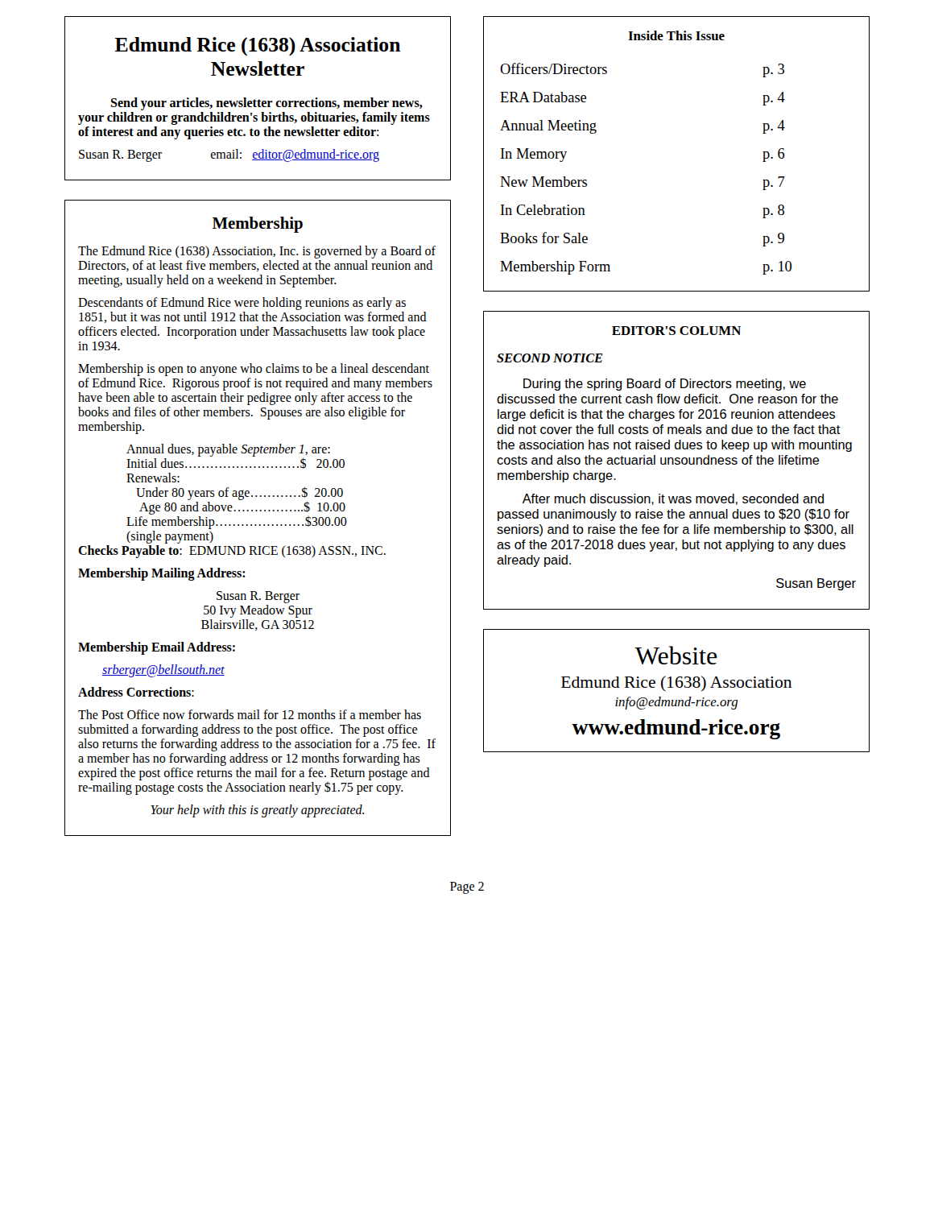Edmund Rice (1638) Association Newsletter
Send your articles, newsletter corrections, member news, your children or grandchildren's births, obituaries, family items of interest and any queries etc. to the newsletter editor:
Susan R. Berger email: editor@edmund-rice.org
Membership
The Edmund Rice (1638) Association, Inc. is governed by a Board of Directors, of at least five members, elected at the annual reunion and meeting, usually held on a weekend in September.
Descendants of Edmund Rice were holding reunions as early as 1851, but it was not until 1912 that the Association was formed and officers elected. Incorporation under Massachusetts law took place in 1934.
Membership is open to anyone who claims to be a lineal descendant of Edmund Rice. Rigorous proof is not required and many members have been able to ascertain their pedigree only after access to the books and files of other members. Spouses are also eligible for membership.
Annual dues, payable September 1, are:
Initial dues………………………$ 20.00
Renewals:
Under 80 years of age…………$ 20.00
Age 80 and above……………..$ 10.00
Life membership…………………$300.00
(single payment)
Checks Payable to: EDMUND RICE (1638) ASSN., INC.
Membership Mailing Address:
Susan R. Berger
50 Ivy Meadow Spur
Blairsville, GA 30512
Membership Email Address:
srberger@bellsouth.net
Address Corrections:
The Post Office now forwards mail for 12 months if a member has submitted a forwarding address to the post office. The post office also returns the forwarding address to the association for a .75 fee. If a member has no forwarding address or 12 months forwarding has expired the post office returns the mail for a fee. Return postage and re-mailing postage costs the Association nearly $1.75 per copy.
Your help with this is greatly appreciated.
Inside This Issue
| Officers/Directors | p. 3 |
| ERA Database | p. 4 |
| Annual Meeting | p. 4 |
| In Memory | p. 6 |
| New Members | p. 7 |
| In Celebration | p. 8 |
| Books for Sale | p. 9 |
| Membership Form | p. 10 |
EDITOR'S COLUMN
SECOND NOTICE
During the spring Board of Directors meeting, we discussed the current cash flow deficit. One reason for the large deficit is that the charges for 2016 reunion attendees did not cover the full costs of meals and due to the fact that the association has not raised dues to keep up with mounting costs and also the actuarial unsoundness of the lifetime membership charge.
After much discussion, it was moved, seconded and passed unanimously to raise the annual dues to $20 ($10 for seniors) and to raise the fee for a life membership to $300, all as of the 2017-2018 dues year, but not applying to any dues already paid.
Susan Berger
Website
Edmund Rice (1638) Association
info@edmund-rice.org
www.edmund-rice.org
Page 2